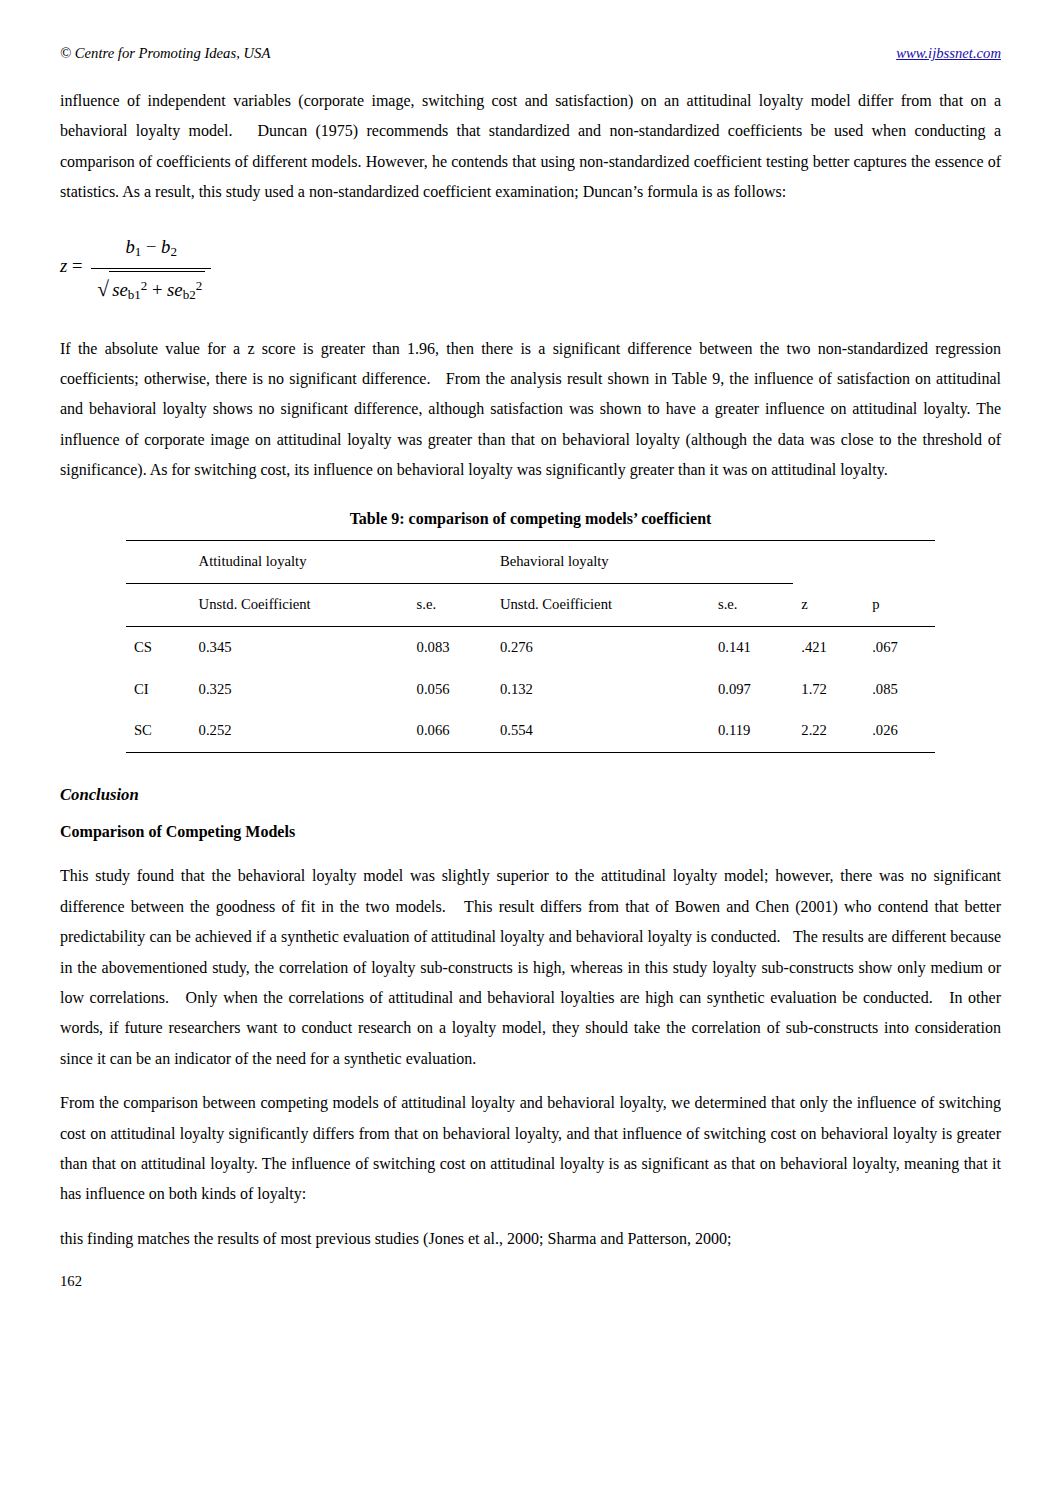© Centre for Promoting Ideas, USA www.ijbssnet.com
influence of independent variables (corporate image, switching cost and satisfaction) on an attitudinal loyalty model differ from that on a behavioral loyalty model. Duncan (1975) recommends that standardized and non-standardized coefficients be used when conducting a comparison of coefficients of different models. However, he contends that using non-standardized coefficient testing better captures the essence of statistics. As a result, this study used a non-standardized coefficient examination; Duncan’s formula is as follows:
z = b1 − b2 seb12 + seb22
If the absolute value for a z score is greater than 1.96, then there is a significant difference between the two non-standardized regression coefficients; otherwise, there is no significant difference. From the analysis result shown in Table 9, the influence of satisfaction on attitudinal and behavioral loyalty shows no significant difference, although satisfaction was shown to have a greater influence on attitudinal loyalty. The influence of corporate image on attitudinal loyalty was greater than that on behavioral loyalty (although the data was close to the threshold of significance). As for switching cost, its influence on behavioral loyalty was significantly greater than it was on attitudinal loyalty.
Table 9: comparison of competing models’ coefficient
| | Attitudinal loyalty | Behavioral loyalty | z | p |
| --- | --- | --- | --- | --- |
| | Unstd. Coeifficient | s.e. | Unstd. Coeifficient | s.e. |
| CS | 0.345 | 0.083 | 0.276 | 0.141 | .421 | .067 |
| CI | 0.325 | 0.056 | 0.132 | 0.097 | 1.72 | .085 |
| SC | 0.252 | 0.066 | 0.554 | 0.119 | 2.22 | .026 |
Conclusion
Comparison of Competing Models
This study found that the behavioral loyalty model was slightly superior to the attitudinal loyalty model; however, there was no significant difference between the goodness of fit in the two models. This result differs from that of Bowen and Chen (2001) who contend that better predictability can be achieved if a synthetic evaluation of attitudinal loyalty and behavioral loyalty is conducted. The results are different because in the abovementioned study, the correlation of loyalty sub-constructs is high, whereas in this study loyalty sub-constructs show only medium or low correlations. Only when the correlations of attitudinal and behavioral loyalties are high can synthetic evaluation be conducted. In other words, if future researchers want to conduct research on a loyalty model, they should take the correlation of sub-constructs into consideration since it can be an indicator of the need for a synthetic evaluation.
From the comparison between competing models of attitudinal loyalty and behavioral loyalty, we determined that only the influence of switching cost on attitudinal loyalty significantly differs from that on behavioral loyalty, and that influence of switching cost on behavioral loyalty is greater than that on attitudinal loyalty. The influence of switching cost on attitudinal loyalty is as significant as that on behavioral loyalty, meaning that it has influence on both kinds of loyalty:
this finding matches the results of most previous studies (Jones et al., 2000; Sharma and Patterson, 2000;
162